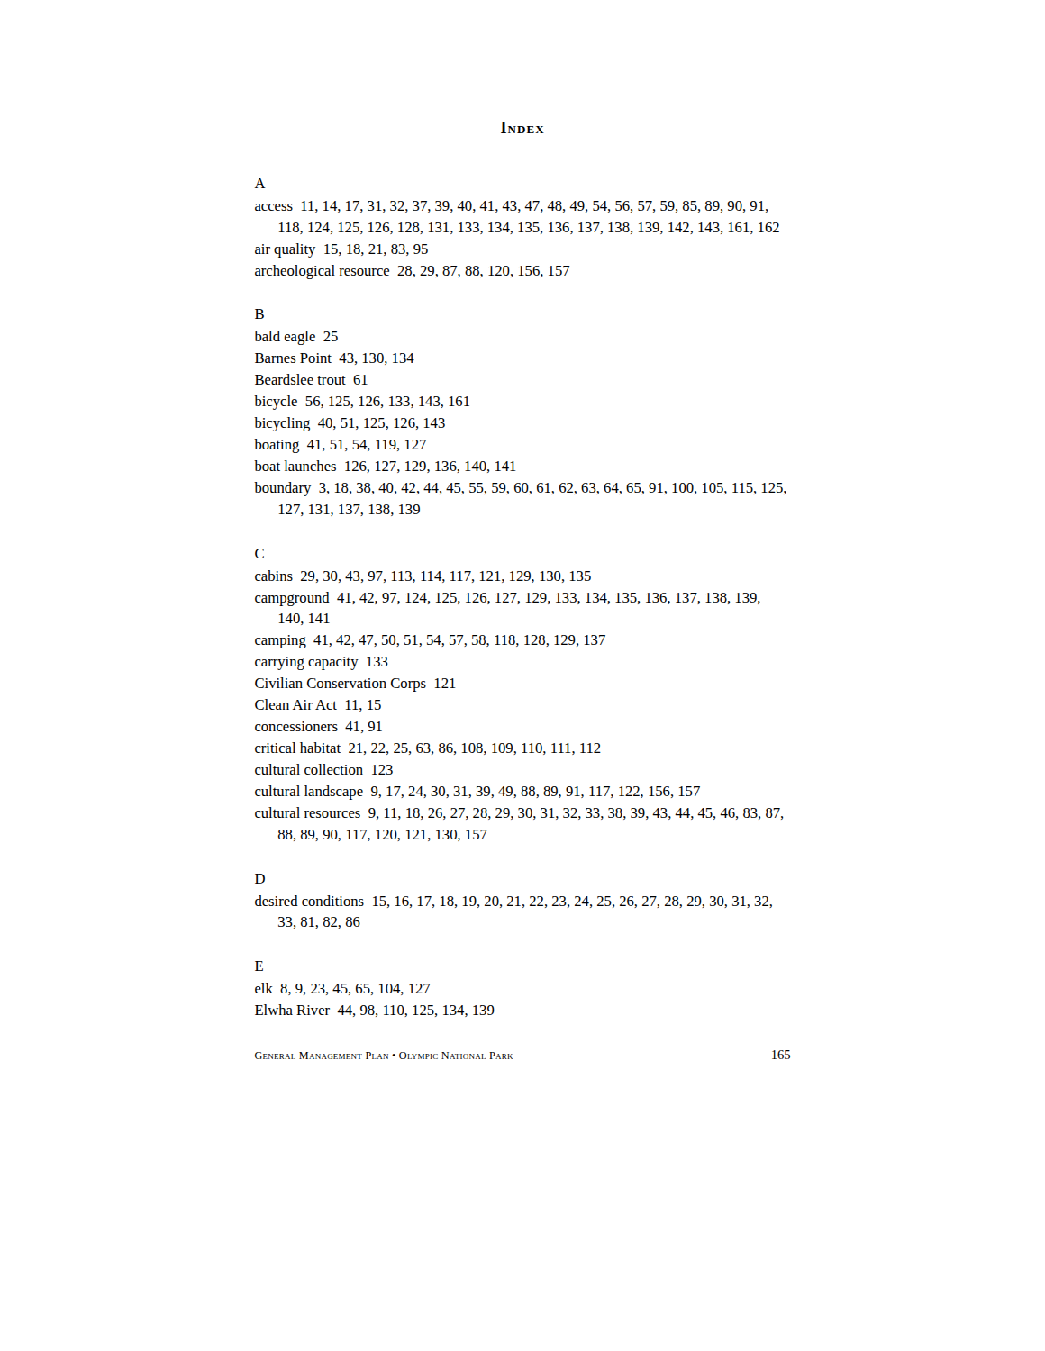Index
A
access 11, 14, 17, 31, 32, 37, 39, 40, 41, 43, 47, 48, 49, 54, 56, 57, 59, 85, 89, 90, 91, 118, 124, 125, 126, 128, 131, 133, 134, 135, 136, 137, 138, 139, 142, 143, 161, 162
air quality 15, 18, 21, 83, 95
archeological resource 28, 29, 87, 88, 120, 156, 157
B
bald eagle 25
Barnes Point 43, 130, 134
Beardslee trout 61
bicycle 56, 125, 126, 133, 143, 161
bicycling 40, 51, 125, 126, 143
boating 41, 51, 54, 119, 127
boat launches 126, 127, 129, 136, 140, 141
boundary 3, 18, 38, 40, 42, 44, 45, 55, 59, 60, 61, 62, 63, 64, 65, 91, 100, 105, 115, 125, 127, 131, 137, 138, 139
C
cabins 29, 30, 43, 97, 113, 114, 117, 121, 129, 130, 135
campground 41, 42, 97, 124, 125, 126, 127, 129, 133, 134, 135, 136, 137, 138, 139, 140, 141
camping 41, 42, 47, 50, 51, 54, 57, 58, 118, 128, 129, 137
carrying capacity 133
Civilian Conservation Corps 121
Clean Air Act 11, 15
concessioners 41, 91
critical habitat 21, 22, 25, 63, 86, 108, 109, 110, 111, 112
cultural collection 123
cultural landscape 9, 17, 24, 30, 31, 39, 49, 88, 89, 91, 117, 122, 156, 157
cultural resources 9, 11, 18, 26, 27, 28, 29, 30, 31, 32, 33, 38, 39, 43, 44, 45, 46, 83, 87, 88, 89, 90, 117, 120, 121, 130, 157
D
desired conditions 15, 16, 17, 18, 19, 20, 21, 22, 23, 24, 25, 26, 27, 28, 29, 30, 31, 32, 33, 81, 82, 86
E
elk 8, 9, 23, 45, 65, 104, 127
Elwha River 44, 98, 110, 125, 134, 139
General Management Plan • Olympic National Park 165